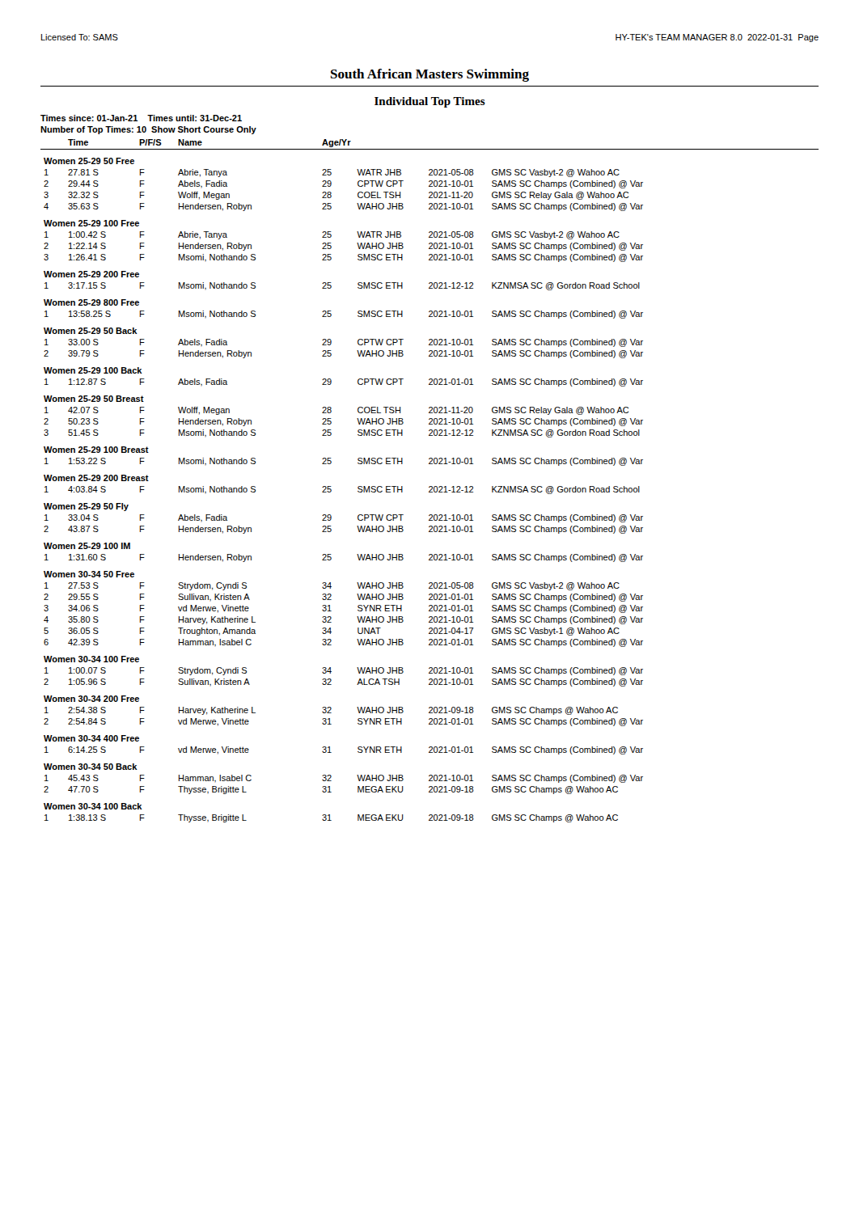Licensed To: SAMS
HY-TEK's TEAM MANAGER 8.0 2022-01-31 Page
South African Masters Swimming
Individual Top Times
Times since: 01-Jan-21 Times until: 31-Dec-21
Number of Top Times: 10 Show Short Course Only
| | Time | P/F/S | Name | Age/Yr | | | |
| --- | --- | --- | --- | --- | --- | --- | --- |
| Women 25-29 50 Free |
| 1 | 27.81 S | F | Abrie, Tanya | 25 | WATR JHB | 2021-05-08 | GMS SC Vasbyt-2 @ Wahoo AC |
| 2 | 29.44 S | F | Abels, Fadia | 29 | CPTW CPT | 2021-10-01 | SAMS SC Champs (Combined) @ Var |
| 3 | 32.32 S | F | Wolff, Megan | 28 | COEL TSH | 2021-11-20 | GMS SC Relay Gala @ Wahoo AC |
| 4 | 35.63 S | F | Hendersen, Robyn | 25 | WAHO JHB | 2021-10-01 | SAMS SC Champs (Combined) @ Var |
| Women 25-29 100 Free |
| 1 | 1:00.42 S | F | Abrie, Tanya | 25 | WATR JHB | 2021-05-08 | GMS SC Vasbyt-2 @ Wahoo AC |
| 2 | 1:22.14 S | F | Hendersen, Robyn | 25 | WAHO JHB | 2021-10-01 | SAMS SC Champs (Combined) @ Var |
| 3 | 1:26.41 S | F | Msomi, Nothando S | 25 | SMSC ETH | 2021-10-01 | SAMS SC Champs (Combined) @ Var |
| Women 25-29 200 Free |
| 1 | 3:17.15 S | F | Msomi, Nothando S | 25 | SMSC ETH | 2021-12-12 | KZNMSA SC @ Gordon Road School |
| Women 25-29 800 Free |
| 1 | 13:58.25 S | F | Msomi, Nothando S | 25 | SMSC ETH | 2021-10-01 | SAMS SC Champs (Combined) @ Var |
| Women 25-29 50 Back |
| 1 | 33.00 S | F | Abels, Fadia | 29 | CPTW CPT | 2021-10-01 | SAMS SC Champs (Combined) @ Var |
| 2 | 39.79 S | F | Hendersen, Robyn | 25 | WAHO JHB | 2021-10-01 | SAMS SC Champs (Combined) @ Var |
| Women 25-29 100 Back |
| 1 | 1:12.87 S | F | Abels, Fadia | 29 | CPTW CPT | 2021-01-01 | SAMS SC Champs (Combined) @ Var |
| Women 25-29 50 Breast |
| 1 | 42.07 S | F | Wolff, Megan | 28 | COEL TSH | 2021-11-20 | GMS SC Relay Gala @ Wahoo AC |
| 2 | 50.23 S | F | Hendersen, Robyn | 25 | WAHO JHB | 2021-10-01 | SAMS SC Champs (Combined) @ Var |
| 3 | 51.45 S | F | Msomi, Nothando S | 25 | SMSC ETH | 2021-12-12 | KZNMSA SC @ Gordon Road School |
| Women 25-29 100 Breast |
| 1 | 1:53.22 S | F | Msomi, Nothando S | 25 | SMSC ETH | 2021-10-01 | SAMS SC Champs (Combined) @ Var |
| Women 25-29 200 Breast |
| 1 | 4:03.84 S | F | Msomi, Nothando S | 25 | SMSC ETH | 2021-12-12 | KZNMSA SC @ Gordon Road School |
| Women 25-29 50 Fly |
| 1 | 33.04 S | F | Abels, Fadia | 29 | CPTW CPT | 2021-10-01 | SAMS SC Champs (Combined) @ Var |
| 2 | 43.87 S | F | Hendersen, Robyn | 25 | WAHO JHB | 2021-10-01 | SAMS SC Champs (Combined) @ Var |
| Women 25-29 100 IM |
| 1 | 1:31.60 S | F | Hendersen, Robyn | 25 | WAHO JHB | 2021-10-01 | SAMS SC Champs (Combined) @ Var |
| Women 30-34 50 Free |
| 1 | 27.53 S | F | Strydom, Cyndi S | 34 | WAHO JHB | 2021-05-08 | GMS SC Vasbyt-2 @ Wahoo AC |
| 2 | 29.55 S | F | Sullivan, Kristen A | 32 | WAHO JHB | 2021-01-01 | SAMS SC Champs (Combined) @ Var |
| 3 | 34.06 S | F | vd Merwe, Vinette | 31 | SYNR ETH | 2021-01-01 | SAMS SC Champs (Combined) @ Var |
| 4 | 35.80 S | F | Harvey, Katherine L | 32 | WAHO JHB | 2021-10-01 | SAMS SC Champs (Combined) @ Var |
| 5 | 36.05 S | F | Troughton, Amanda | 34 | UNAT | 2021-04-17 | GMS SC Vasbyt-1 @ Wahoo AC |
| 6 | 42.39 S | F | Hamman, Isabel C | 32 | WAHO JHB | 2021-01-01 | SAMS SC Champs (Combined) @ Var |
| Women 30-34 100 Free |
| 1 | 1:00.07 S | F | Strydom, Cyndi S | 34 | WAHO JHB | 2021-10-01 | SAMS SC Champs (Combined) @ Var |
| 2 | 1:05.96 S | F | Sullivan, Kristen A | 32 | ALCA TSH | 2021-10-01 | SAMS SC Champs (Combined) @ Var |
| Women 30-34 200 Free |
| 1 | 2:54.38 S | F | Harvey, Katherine L | 32 | WAHO JHB | 2021-09-18 | GMS SC Champs @ Wahoo AC |
| 2 | 2:54.84 S | F | vd Merwe, Vinette | 31 | SYNR ETH | 2021-01-01 | SAMS SC Champs (Combined) @ Var |
| Women 30-34 400 Free |
| 1 | 6:14.25 S | F | vd Merwe, Vinette | 31 | SYNR ETH | 2021-01-01 | SAMS SC Champs (Combined) @ Var |
| Women 30-34 50 Back |
| 1 | 45.43 S | F | Hamman, Isabel C | 32 | WAHO JHB | 2021-10-01 | SAMS SC Champs (Combined) @ Var |
| 2 | 47.70 S | F | Thysse, Brigitte L | 31 | MEGA EKU | 2021-09-18 | GMS SC Champs @ Wahoo AC |
| Women 30-34 100 Back |
| 1 | 1:38.13 S | F | Thysse, Brigitte L | 31 | MEGA EKU | 2021-09-18 | GMS SC Champs @ Wahoo AC |